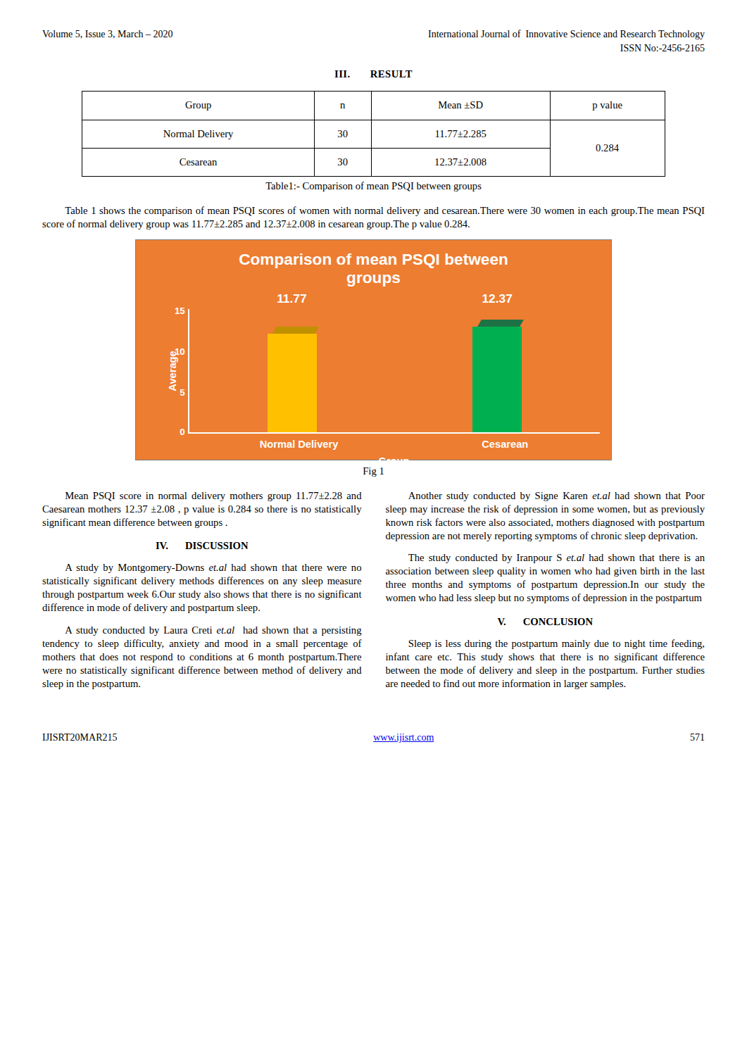Volume 5, Issue 3, March – 2020
International Journal of Innovative Science and Research Technology
ISSN No:-2456-2165
III. RESULT
| Group | n | Mean ±SD | p value |
| Normal Delivery | 30 | 11.77±2.285 | 0.284 |
| Cesarean | 30 | 12.37±2.008 |
Table1:- Comparison of mean PSQI between groups
Table 1 shows the comparison of mean PSQI scores of women with normal delivery and cesarean.There were 30 women in each group.The mean PSQI score of normal delivery group was 11.77±2.285 and 12.37±2.008 in cesarean group.The p value 0.284.
Comparison of mean PSQI between
groups
11.77 12.37
Average
15 10 5 0
Normal Delivery Cesarean
Group
Fig 1
Mean PSQI score in normal delivery mothers group 11.77±2.28 and Caesarean mothers 12.37 ±2.08 , p value is 0.284 so there is no statistically significant mean difference between groups .
IV. DISCUSSION
A study by Montgomery-Downs et.al had shown that there were no statistically significant delivery methods differences on any sleep measure through postpartum week 6.Our study also shows that there is no significant difference in mode of delivery and postpartum sleep.
A study conducted by Laura Creti et.al had shown that a persisting tendency to sleep difficulty, anxiety and mood in a small percentage of mothers that does not respond to conditions at 6 month postpartum.There were no statistically significant difference between method of delivery and sleep in the postpartum.
Another study conducted by Signe Karen et.al had shown that Poor sleep may increase the risk of depression in some women, but as previously known risk factors were also associated, mothers diagnosed with postpartum depression are not merely reporting symptoms of chronic sleep deprivation.
The study conducted by Iranpour S et.al had shown that there is an association between sleep quality in women who had given birth in the last three months and symptoms of postpartum depression.In our study the women who had less sleep but no symptoms of depression in the postpartum
V. CONCLUSION
Sleep is less during the postpartum mainly due to night time feeding, infant care etc. This study shows that there is no significant difference between the mode of delivery and sleep in the postpartum. Further studies are needed to find out more information in larger samples.
IJISRT20MAR215
www.ijisrt.com
571